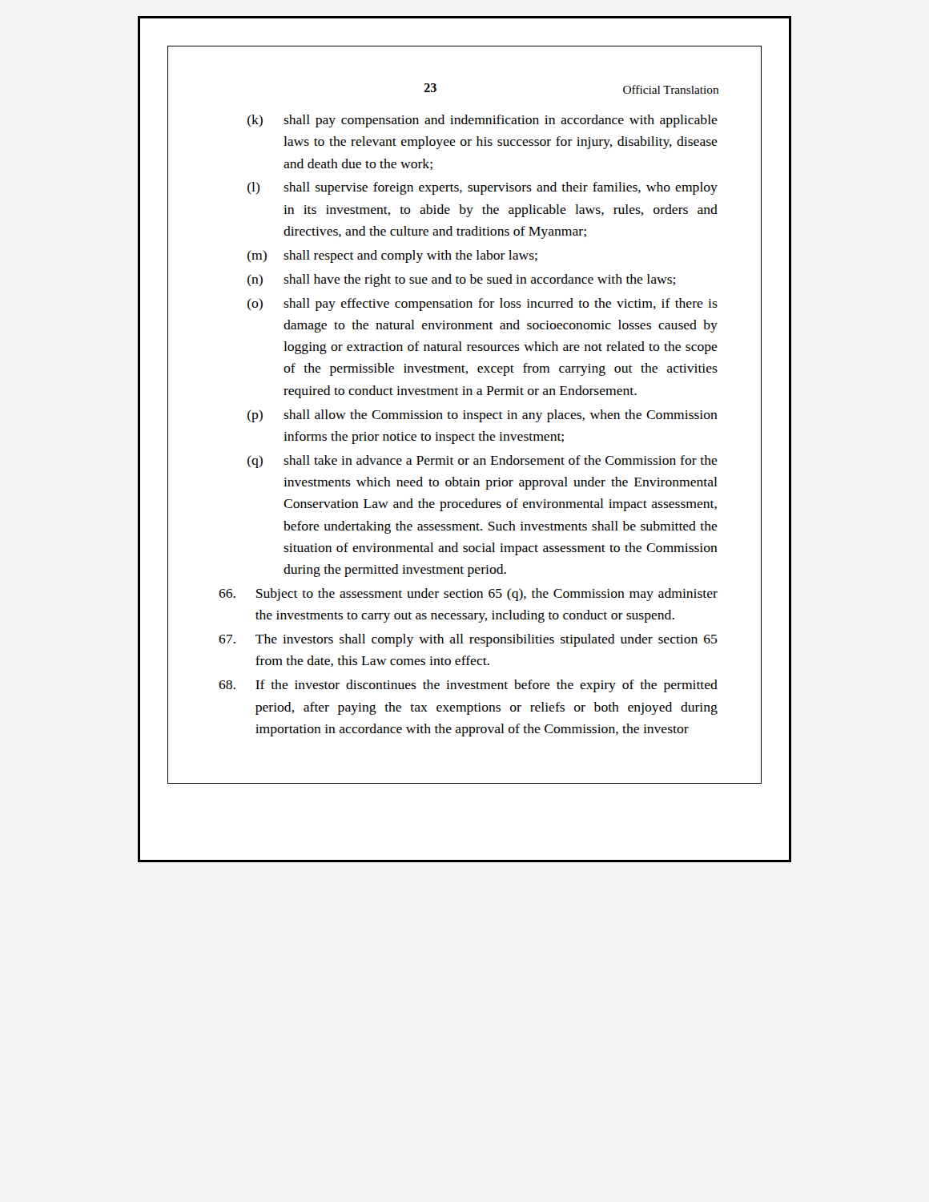23 Official Translation
(k)
shall pay compensation and indemnification in accordance with applicable laws to the relevant employee or his successor for injury, disability, disease and death due to the work;
(l)
shall supervise foreign experts, supervisors and their families, who employ in its investment, to abide by the applicable laws, rules, orders and directives, and the culture and traditions of Myanmar;
(m)
shall respect and comply with the labor laws;
(n)
shall have the right to sue and to be sued in accordance with the laws;
(o)
shall pay effective compensation for loss incurred to the victim, if there is damage to the natural environment and socioeconomic losses caused by logging or extraction of natural resources which are not related to the scope of the permissible investment, except from carrying out the activities required to conduct investment in a Permit or an Endorsement.
(p)
shall allow the Commission to inspect in any places, when the Commission informs the prior notice to inspect the investment;
(q)
shall take in advance a Permit or an Endorsement of the Commission for the investments which need to obtain prior approval under the Environmental Conservation Law and the procedures of environmental impact assessment, before undertaking the assessment. Such investments shall be submitted the situation of environmental and social impact assessment to the Commission during the permitted investment period.
66.
Subject to the assessment under section 65 (q), the Commission may administer the investments to carry out as necessary, including to conduct or suspend.
67.
The investors shall comply with all responsibilities stipulated under section 65 from the date, this Law comes into effect.
68.
If the investor discontinues the investment before the expiry of the permitted period, after paying the tax exemptions or reliefs or both enjoyed during importation in accordance with the approval of the Commission, the investor